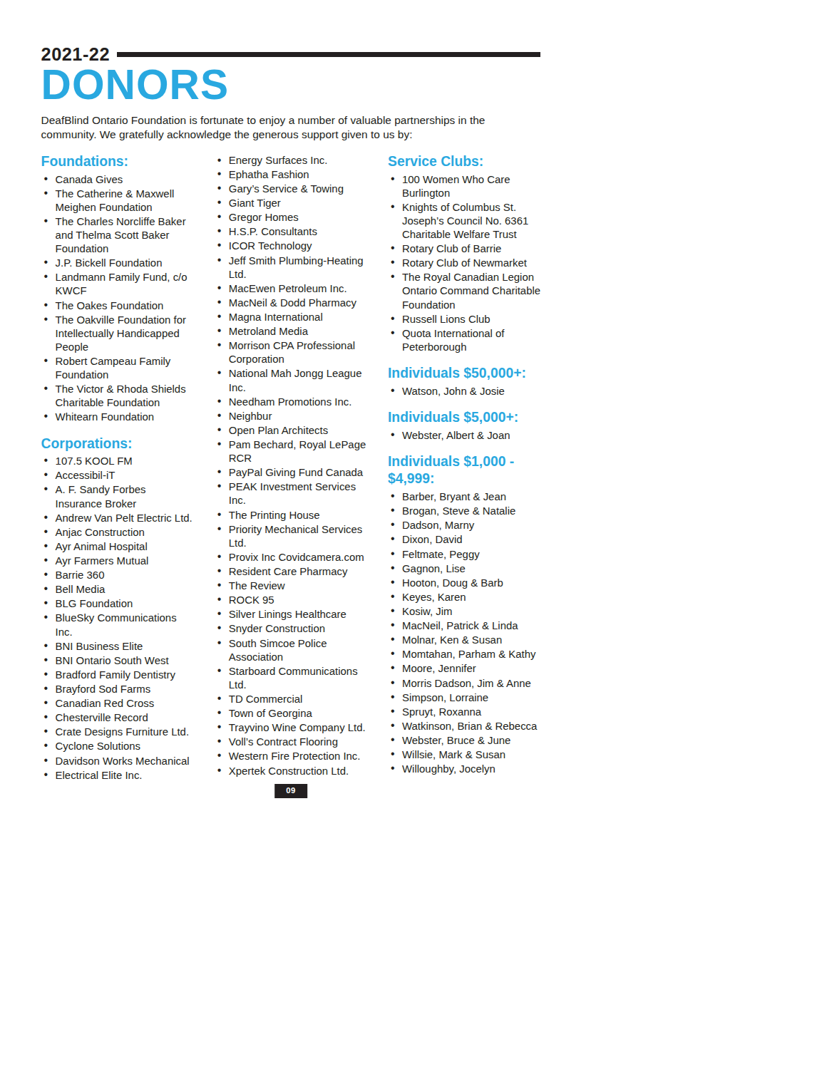2021-22
DONORS
DeafBlind Ontario Foundation is fortunate to enjoy a number of valuable partnerships in the community. We gratefully acknowledge the generous support given to us by:
Foundations:
Canada Gives
The Catherine & Maxwell Meighen Foundation
The Charles Norcliffe Baker and Thelma Scott Baker Foundation
J.P. Bickell Foundation
Landmann Family Fund, c/o KWCF
The Oakes Foundation
The Oakville Foundation for Intellectually Handicapped People
Robert Campeau Family Foundation
The Victor & Rhoda Shields Charitable Foundation
Whitearn Foundation
Corporations:
107.5 KOOL FM
Accessibil-iT
A. F. Sandy Forbes Insurance Broker
Andrew Van Pelt Electric Ltd.
Anjac Construction
Ayr Animal Hospital
Ayr Farmers Mutual
Barrie 360
Bell Media
BLG Foundation
BlueSky Communications Inc.
BNI Business Elite
BNI Ontario South West
Bradford Family Dentistry
Brayford Sod Farms
Canadian Red Cross
Chesterville Record
Crate Designs Furniture Ltd.
Cyclone Solutions
Davidson Works Mechanical
Electrical Elite Inc.
Energy Surfaces Inc.
Ephatha Fashion
Gary’s Service & Towing
Giant Tiger
Gregor Homes
H.S.P. Consultants
ICOR Technology
Jeff Smith Plumbing-Heating Ltd.
MacEwen Petroleum Inc.
MacNeil & Dodd Pharmacy
Magna International
Metroland Media
Morrison CPA Professional Corporation
National Mah Jongg League Inc.
Needham Promotions Inc.
Neighbur
Open Plan Architects
Pam Bechard, Royal LePage RCR
PayPal Giving Fund Canada
PEAK Investment Services Inc.
The Printing House
Priority Mechanical Services Ltd.
Provix Inc Covidcamera.com
Resident Care Pharmacy
The Review
ROCK 95
Silver Linings Healthcare
Snyder Construction
South Simcoe Police Association
Starboard Communications Ltd.
TD Commercial
Town of Georgina
Trayvino Wine Company Ltd.
Voll’s Contract Flooring
Western Fire Protection Inc.
Xpertek Construction Ltd.
Service Clubs:
100 Women Who Care Burlington
Knights of Columbus St. Joseph’s Council No. 6361 Charitable Welfare Trust
Rotary Club of Barrie
Rotary Club of Newmarket
The Royal Canadian Legion Ontario Command Charitable Foundation
Russell Lions Club
Quota International of Peterborough
Individuals $50,000+:
Watson, John & Josie
Individuals $5,000+:
Webster, Albert & Joan
Individuals $1,000 - $4,999:
Barber, Bryant & Jean
Brogan, Steve & Natalie
Dadson, Marny
Dixon, David
Feltmate, Peggy
Gagnon, Lise
Hooton, Doug & Barb
Keyes, Karen
Kosiw, Jim
MacNeil, Patrick & Linda
Molnar, Ken & Susan
Momtahan, Parham & Kathy
Moore, Jennifer
Morris Dadson, Jim & Anne
Simpson, Lorraine
Spruyt, Roxanna
Watkinson, Brian & Rebecca
Webster, Bruce & June
Willsie, Mark & Susan
Willoughby, Jocelyn
09